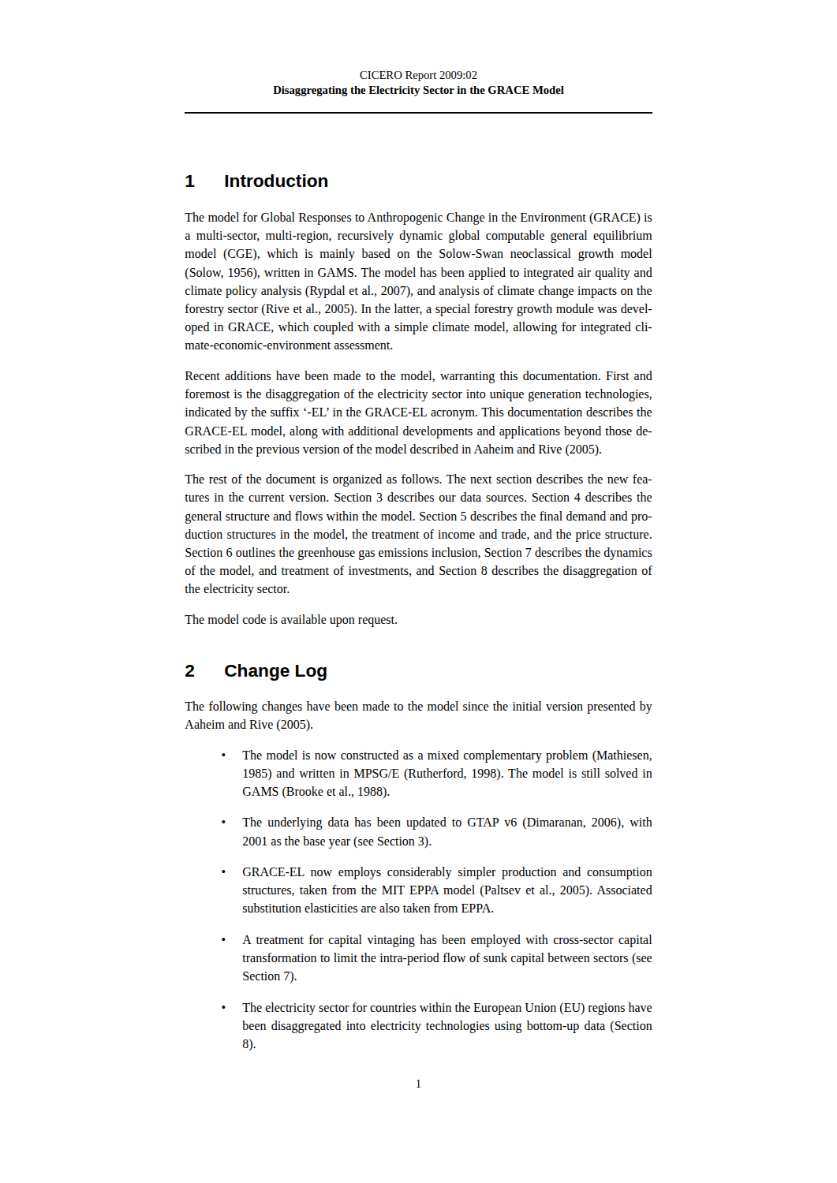CICERO Report 2009:02
Disaggregating the Electricity Sector in the GRACE Model
1 Introduction
The model for Global Responses to Anthropogenic Change in the Environment (GRACE) is a multi-sector, multi-region, recursively dynamic global computable general equilibrium model (CGE), which is mainly based on the Solow-Swan neoclassical growth model (Solow, 1956), written in GAMS. The model has been applied to integrated air quality and climate policy analysis (Rypdal et al., 2007), and analysis of climate change impacts on the forestry sector (Rive et al., 2005). In the latter, a special forestry growth module was developed in GRACE, which coupled with a simple climate model, allowing for integrated climate-economic-environment assessment.
Recent additions have been made to the model, warranting this documentation. First and foremost is the disaggregation of the electricity sector into unique generation technologies, indicated by the suffix ‘-EL’ in the GRACE-EL acronym. This documentation describes the GRACE-EL model, along with additional developments and applications beyond those described in the previous version of the model described in Aaheim and Rive (2005).
The rest of the document is organized as follows. The next section describes the new features in the current version. Section 3 describes our data sources. Section 4 describes the general structure and flows within the model. Section 5 describes the final demand and production structures in the model, the treatment of income and trade, and the price structure. Section 6 outlines the greenhouse gas emissions inclusion, Section 7 describes the dynamics of the model, and treatment of investments, and Section 8 describes the disaggregation of the electricity sector.
The model code is available upon request.
2 Change Log
The following changes have been made to the model since the initial version presented by Aaheim and Rive (2005).
The model is now constructed as a mixed complementary problem (Mathiesen, 1985) and written in MPSG/E (Rutherford, 1998). The model is still solved in GAMS (Brooke et al., 1988).
The underlying data has been updated to GTAP v6 (Dimaranan, 2006), with 2001 as the base year (see Section 3).
GRACE-EL now employs considerably simpler production and consumption structures, taken from the MIT EPPA model (Paltsev et al., 2005). Associated substitution elasticities are also taken from EPPA.
A treatment for capital vintaging has been employed with cross-sector capital transformation to limit the intra-period flow of sunk capital between sectors (see Section 7).
The electricity sector for countries within the European Union (EU) regions have been disaggregated into electricity technologies using bottom-up data (Section 8).
1